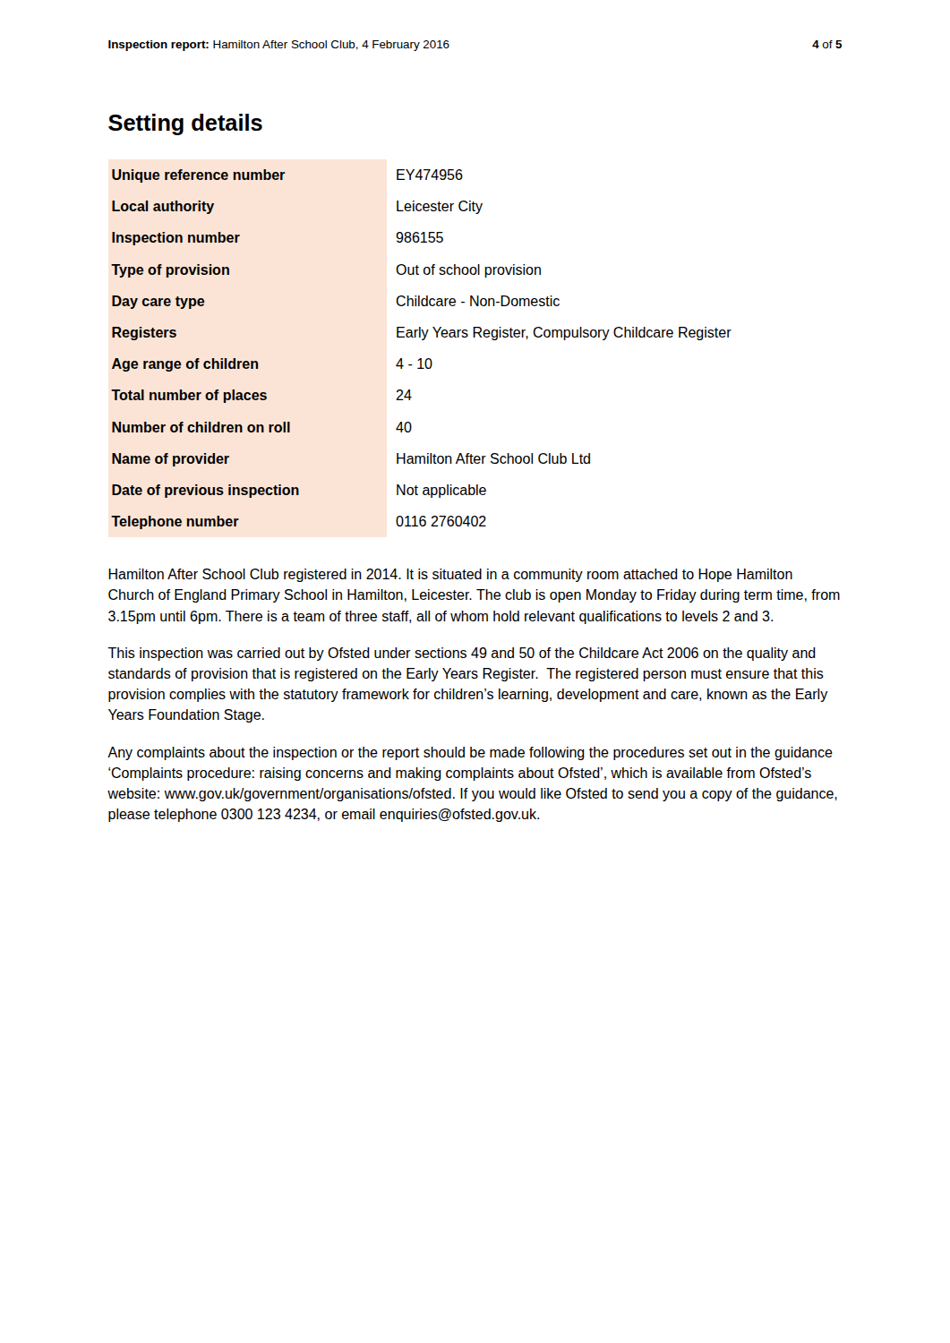Inspection report: Hamilton After School Club, 4 February 2016 4 of 5
Setting details
| Unique reference number | EY474956 |
| Local authority | Leicester City |
| Inspection number | 986155 |
| Type of provision | Out of school provision |
| Day care type | Childcare - Non-Domestic |
| Registers | Early Years Register, Compulsory Childcare Register |
| Age range of children | 4 - 10 |
| Total number of places | 24 |
| Number of children on roll | 40 |
| Name of provider | Hamilton After School Club Ltd |
| Date of previous inspection | Not applicable |
| Telephone number | 0116 2760402 |
Hamilton After School Club registered in 2014. It is situated in a community room attached to Hope Hamilton Church of England Primary School in Hamilton, Leicester. The club is open Monday to Friday during term time, from 3.15pm until 6pm. There is a team of three staff, all of whom hold relevant qualifications to levels 2 and 3.
This inspection was carried out by Ofsted under sections 49 and 50 of the Childcare Act 2006 on the quality and standards of provision that is registered on the Early Years Register. The registered person must ensure that this provision complies with the statutory framework for children’s learning, development and care, known as the Early Years Foundation Stage.
Any complaints about the inspection or the report should be made following the procedures set out in the guidance ‘Complaints procedure: raising concerns and making complaints about Ofsted’, which is available from Ofsted’s website: www.gov.uk/government/organisations/ofsted. If you would like Ofsted to send you a copy of the guidance, please telephone 0300 123 4234, or email enquiries@ofsted.gov.uk.